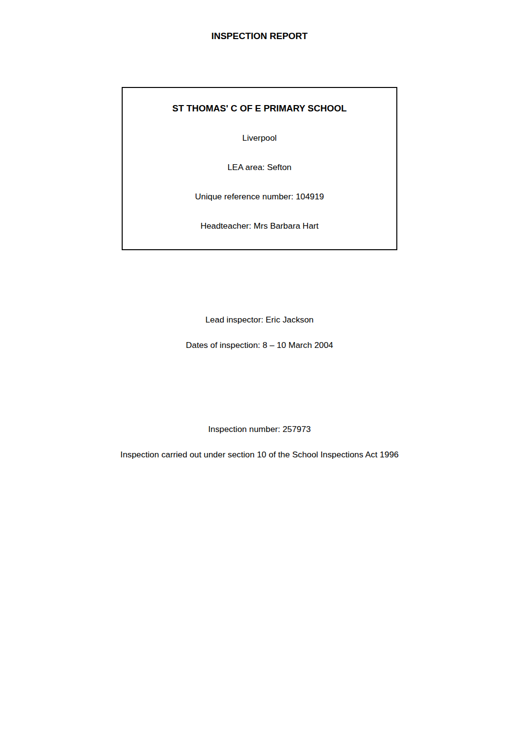INSPECTION REPORT
ST THOMAS' C OF E PRIMARY SCHOOL
Liverpool
LEA area: Sefton
Unique reference number: 104919
Headteacher: Mrs Barbara Hart
Lead inspector: Eric Jackson
Dates of inspection: 8 – 10 March 2004
Inspection number: 257973
Inspection carried out under section 10 of the School Inspections Act 1996